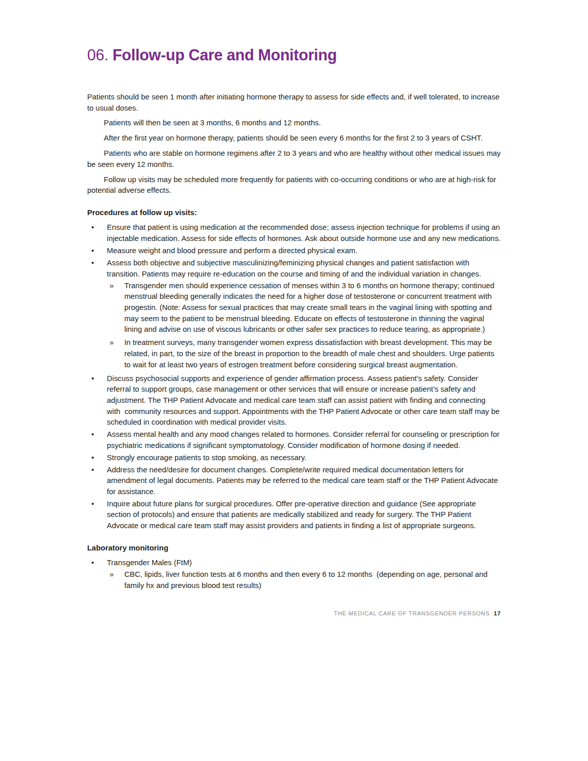06. Follow-up Care and Monitoring
Patients should be seen 1 month after initiating hormone therapy to assess for side effects and, if well tolerated, to increase to usual doses.
Patients will then be seen at 3 months, 6 months and 12 months.
After the first year on hormone therapy, patients should be seen every 6 months for the first 2 to 3 years of CSHT.
Patients who are stable on hormone regimens after 2 to 3 years and who are healthy without other medical issues may be seen every 12 months.
Follow up visits may be scheduled more frequently for patients with co-occurring conditions or who are at high-risk for potential adverse effects.
Procedures at follow up visits:
Ensure that patient is using medication at the recommended dose; assess injection technique for problems if using an injectable medication. Assess for side effects of hormones. Ask about outside hormone use and any new medications.
Measure weight and blood pressure and perform a directed physical exam.
Assess both objective and subjective masculinizing/feminizing physical changes and patient satisfaction with transition. Patients may require re-education on the course and timing of and the individual variation in changes.
Transgender men should experience cessation of menses within 3 to 6 months on hormone therapy; continued menstrual bleeding generally indicates the need for a higher dose of testosterone or concurrent treatment with progestin. (Note: Assess for sexual practices that may create small tears in the vaginal lining with spotting and may seem to the patient to be menstrual bleeding. Educate on effects of testosterone in thinning the vaginal lining and advise on use of viscous lubricants or other safer sex practices to reduce tearing, as appropriate.)
In treatment surveys, many transgender women express dissatisfaction with breast development. This may be related, in part, to the size of the breast in proportion to the breadth of male chest and shoulders. Urge patients to wait for at least two years of estrogen treatment before considering surgical breast augmentation.
Discuss psychosocial supports and experience of gender affirmation process. Assess patient’s safety. Consider referral to support groups, case management or other services that will ensure or increase patient’s safety and adjustment. The THP Patient Advocate and medical care team staff can assist patient with finding and connecting with community resources and support. Appointments with the THP Patient Advocate or other care team staff may be scheduled in coordination with medical provider visits.
Assess mental health and any mood changes related to hormones. Consider referral for counseling or prescription for psychiatric medications if significant symptomatology. Consider modification of hormone dosing if needed.
Strongly encourage patients to stop smoking, as necessary.
Address the need/desire for document changes. Complete/write required medical documentation letters for amendment of legal documents. Patients may be referred to the medical care team staff or the THP Patient Advocate for assistance.
Inquire about future plans for surgical procedures. Offer pre-operative direction and guidance (See appropriate section of protocols) and ensure that patients are medically stabilized and ready for surgery. The THP Patient Advocate or medical care team staff may assist providers and patients in finding a list of appropriate surgeons.
Laboratory monitoring
Transgender Males (FtM)
CBC, lipids, liver function tests at 6 months and then every 6 to 12 months (depending on age, personal and family hx and previous blood test results)
THE MEDICAL CARE OF TRANSGENDER PERSONS 17